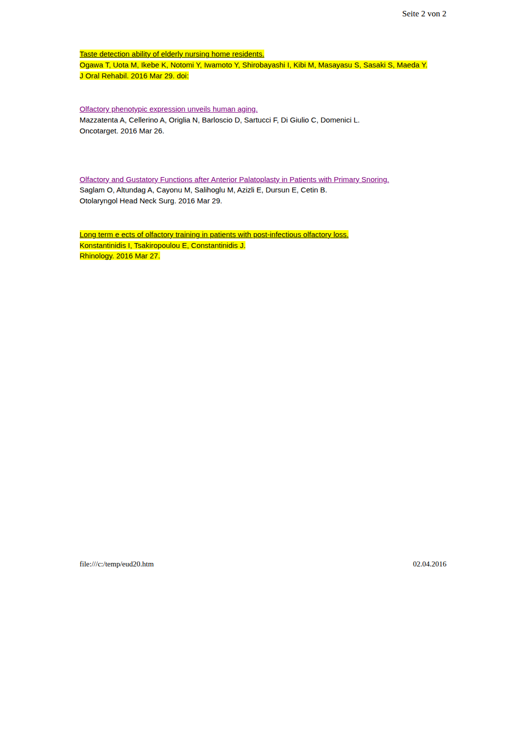Seite 2 von 2
Taste detection ability of elderly nursing home residents.
Ogawa T, Uota M, Ikebe K, Notomi Y, Iwamoto Y, Shirobayashi I, Kibi M, Masayasu S, Sasaki S, Maeda Y.
J Oral Rehabil. 2016 Mar 29. doi:
Olfactory phenotypic expression unveils human aging.
Mazzatenta A, Cellerino A, Origlia N, Barloscio D, Sartucci F, Di Giulio C, Domenici L.
Oncotarget. 2016 Mar 26.
Olfactory and Gustatory Functions after Anterior Palatoplasty in Patients with Primary Snoring.
Saglam O, Altundag A, Cayonu M, Salihoglu M, Azizli E, Dursun E, Cetin B.
Otolaryngol Head Neck Surg. 2016 Mar 29.
Long term e ects of olfactory training in patients with post-infectious olfactory loss.
Konstantinidis I, Tsakiropoulou E, Constantinidis J.
Rhinology. 2016 Mar 27.
file:///c:/temp/eud20.htm 02.04.2016